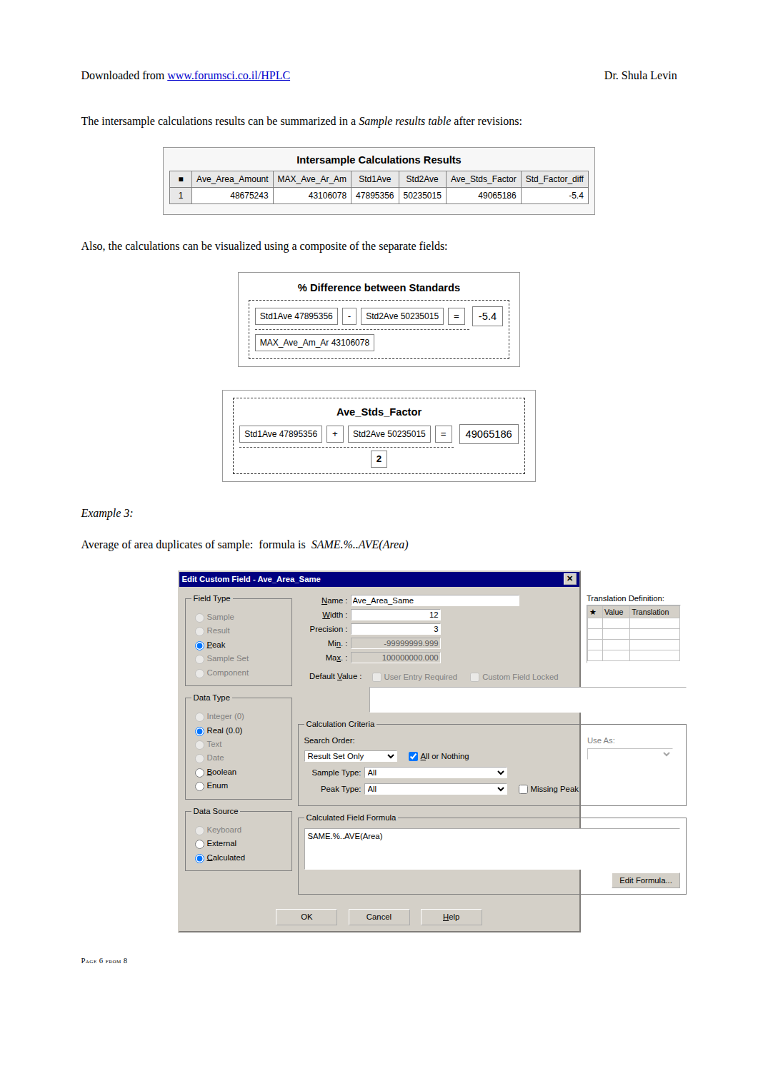Downloaded from www.forumsci.co.il/HPLC
Dr. Shula Levin
The intersample calculations results can be summarized in a Sample results table after revisions:
Intersample Calculations Results
| ■ | Ave_Area_Amount | MAX_Ave_Ar_Am | Std1Ave | Std2Ave | Ave_Stds_Factor | Std_Factor_diff |
| --- | --- | --- | --- | --- | --- | --- |
| 1 | 48675243 | 43106078 | 47895356 | 50235015 | 49065186 | -5.4 |
Also, the calculations can be visualized using a composite of the separate fields:
% Difference between Standards
Std1Ave 47895356 - Std2Ave 50235015 = -5.4
MAX_Ave_Am_Ar 43106078
Ave_Stds_Factor
Std1Ave 47895356 + Std2Ave 50235015 = 49065186
2
Example 3:
Average of area duplicates of sample: formula is SAME.%..AVE(Area)
Edit Custom Field - Ave_Area_Same ✕
Field Type
Sample
Result
Peak
Sample Set
Component
Data Type
Integer (0)
Real (0.0)
Text
Date
Boolean
Enum
Data Source
Keyboard
External
Calculated
Name :
Width :
Precision :
Min. :
Max. :
Translation Definition:
| ★ | Value | Translation |
| --- | --- | --- |
Default Value :
User Entry Required Custom Field Locked
Calculation Criteria
Search Order:
Result Set Only All or Nothing
Sample Type: All
Peak Type: All Missing Peak
Use As:
Calculated Field Formula
SAME.%..AVE(Area)
Edit Formula...
OK Cancel Help
Page 6 from 8